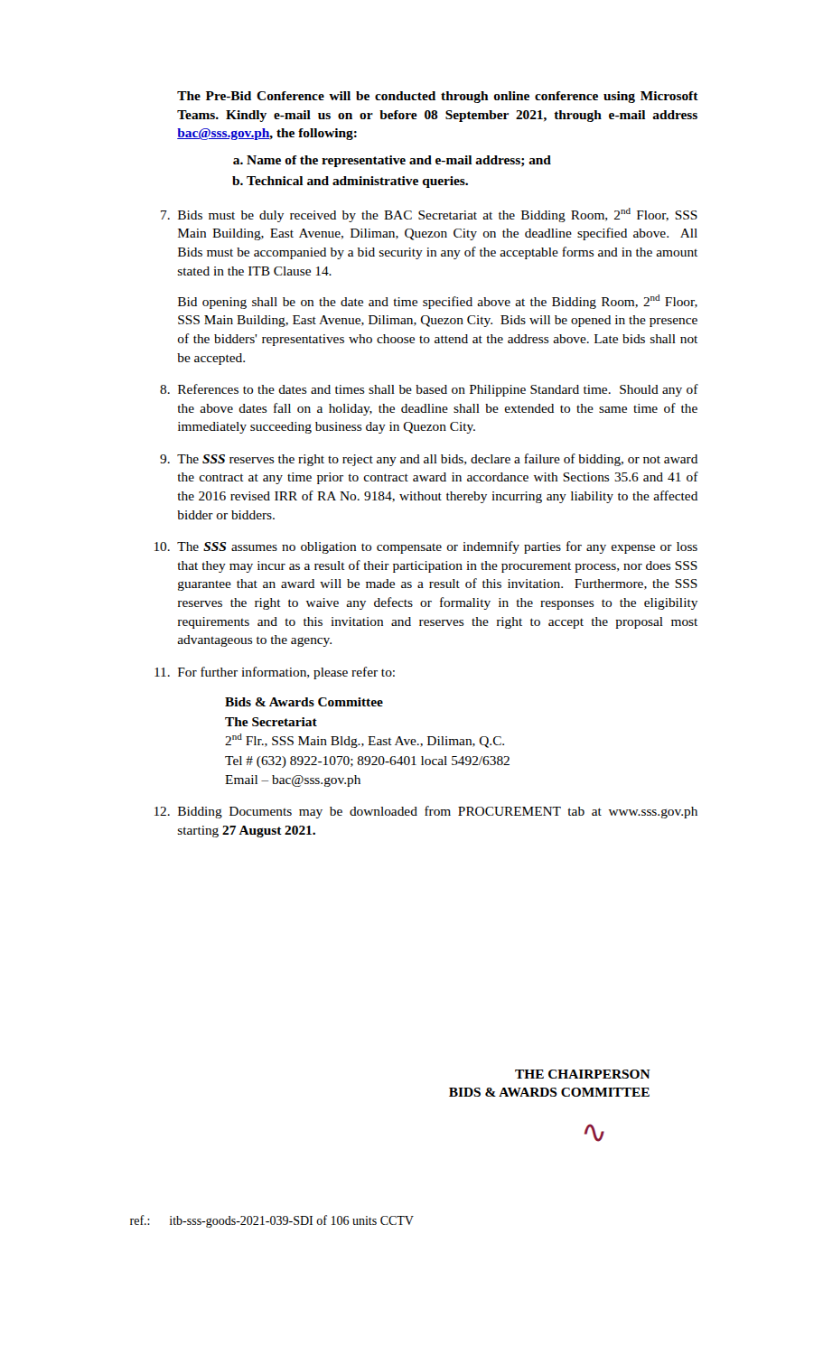The Pre-Bid Conference will be conducted through online conference using Microsoft Teams. Kindly e-mail us on or before 08 September 2021, through e-mail address bac@sss.gov.ph, the following:
Name of the representative and e-mail address; and
Technical and administrative queries.
Bids must be duly received by the BAC Secretariat at the Bidding Room, 2nd Floor, SSS Main Building, East Avenue, Diliman, Quezon City on the deadline specified above. All Bids must be accompanied by a bid security in any of the acceptable forms and in the amount stated in the ITB Clause 14.
Bid opening shall be on the date and time specified above at the Bidding Room, 2nd Floor, SSS Main Building, East Avenue, Diliman, Quezon City. Bids will be opened in the presence of the bidders' representatives who choose to attend at the address above. Late bids shall not be accepted.
References to the dates and times shall be based on Philippine Standard time. Should any of the above dates fall on a holiday, the deadline shall be extended to the same time of the immediately succeeding business day in Quezon City.
The SSS reserves the right to reject any and all bids, declare a failure of bidding, or not award the contract at any time prior to contract award in accordance with Sections 35.6 and 41 of the 2016 revised IRR of RA No. 9184, without thereby incurring any liability to the affected bidder or bidders.
The SSS assumes no obligation to compensate or indemnify parties for any expense or loss that they may incur as a result of their participation in the procurement process, nor does SSS guarantee that an award will be made as a result of this invitation. Furthermore, the SSS reserves the right to waive any defects or formality in the responses to the eligibility requirements and to this invitation and reserves the right to accept the proposal most advantageous to the agency.
For further information, please refer to:
Bids & Awards Committee
The Secretariat
2nd Flr., SSS Main Bldg., East Ave., Diliman, Q.C.
Tel # (632) 8922-1070; 8920-6401 local 5492/6382
Email – bac@sss.gov.ph
Bidding Documents may be downloaded from PROCUREMENT tab at www.sss.gov.ph starting 27 August 2021.
THE CHAIRPERSON
BIDS & AWARDS COMMITTEE
∿
ref.: itb-sss-goods-2021-039-SDI of 106 units CCTV